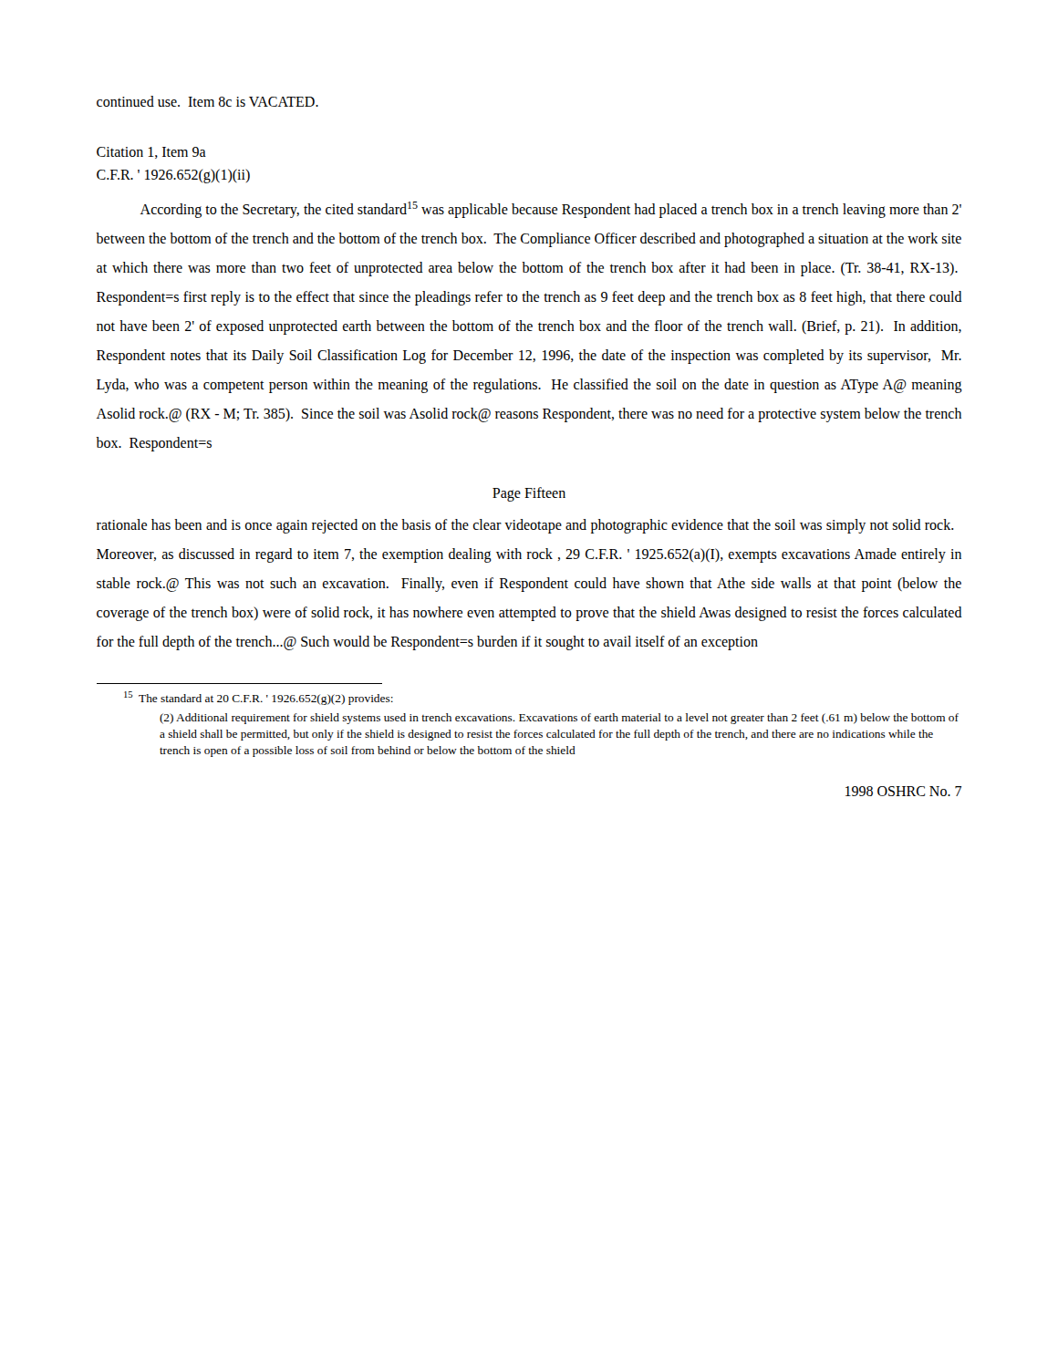continued use. Item 8c is VACATED.
Citation 1, Item 9a
C.F.R. ' 1926.652(g)(1)(ii)
According to the Secretary, the cited standard15 was applicable because Respondent had placed a trench box in a trench leaving more than 2' between the bottom of the trench and the bottom of the trench box. The Compliance Officer described and photographed a situation at the work site at which there was more than two feet of unprotected area below the bottom of the trench box after it had been in place. (Tr. 38-41, RX-13). Respondent=s first reply is to the effect that since the pleadings refer to the trench as 9 feet deep and the trench box as 8 feet high, that there could not have been 2' of exposed unprotected earth between the bottom of the trench box and the floor of the trench wall. (Brief, p. 21). In addition, Respondent notes that its Daily Soil Classification Log for December 12, 1996, the date of the inspection was completed by its supervisor, Mr. Lyda, who was a competent person within the meaning of the regulations. He classified the soil on the date in question as AType A@ meaning Asolid rock.@ (RX - M; Tr. 385). Since the soil was Asolid rock@ reasons Respondent, there was no need for a protective system below the trench box. Respondent=s
Page Fifteen
rationale has been and is once again rejected on the basis of the clear videotape and photographic evidence that the soil was simply not solid rock. Moreover, as discussed in regard to item 7, the exemption dealing with rock , 29 C.F.R. ' 1925.652(a)(I), exempts excavations Amade entirely in stable rock.@ This was not such an excavation. Finally, even if Respondent could have shown that Athe side walls at that point (below the coverage of the trench box) were of solid rock, it has nowhere even attempted to prove that the shield Awas designed to resist the forces calculated for the full depth of the trench...@ Such would be Respondent=s burden if it sought to avail itself of an exception
15 The standard at 20 C.F.R. ' 1926.652(g)(2) provides:
(2) Additional requirement for shield systems used in trench excavations. Excavations of earth material to a level not greater than 2 feet (.61 m) below the bottom of a shield shall be permitted, but only if the shield is designed to resist the forces calculated for the full depth of the trench, and there are no indications while the trench is open of a possible loss of soil from behind or below the bottom of the shield
1998 OSHRC No. 7